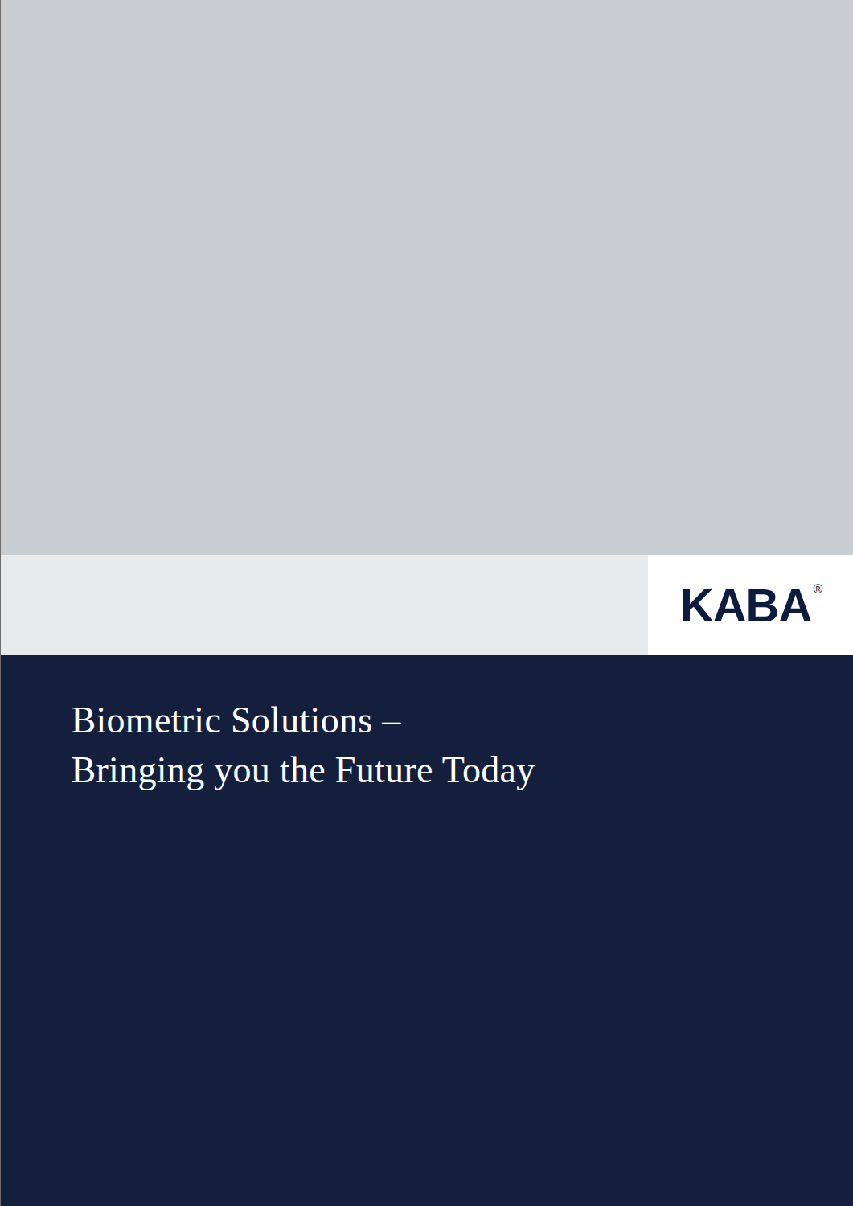KABA®
Biometric Solutions – Bringing you the Future Today